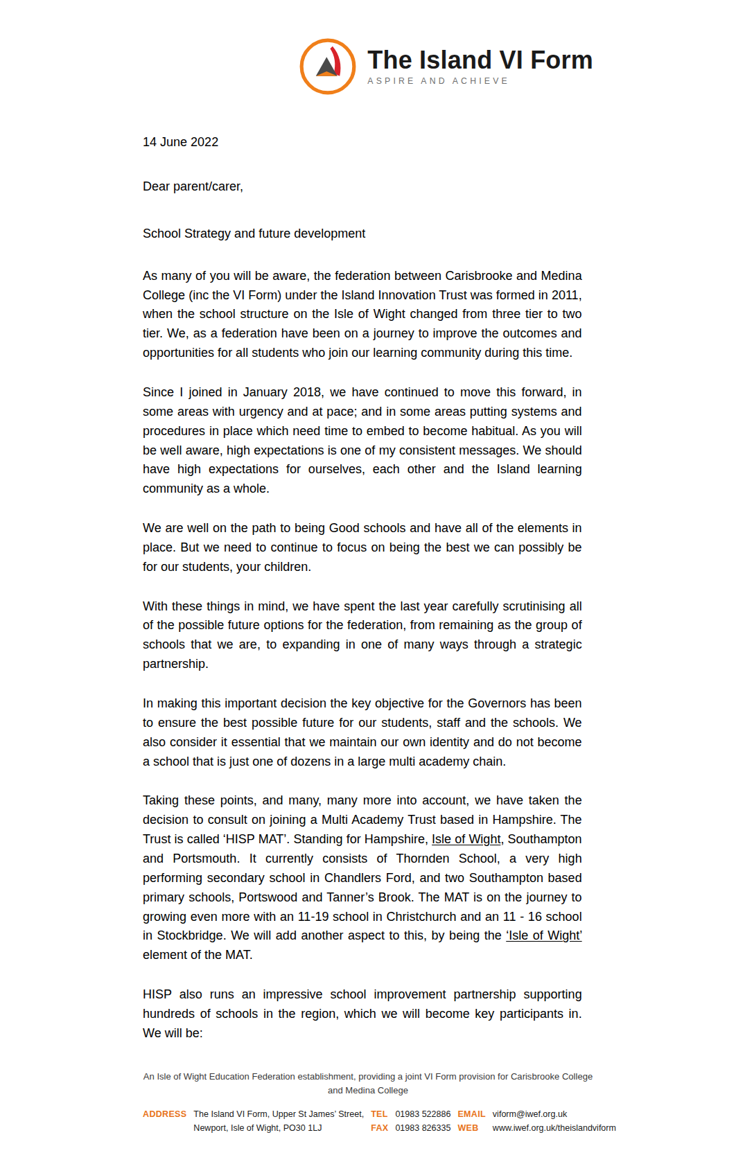The Island VI Form
Aspire and Achieve
14 June 2022
Dear parent/carer,
School Strategy and future development
As many of you will be aware, the federation between Carisbrooke and Medina College (inc the VI Form) under the Island Innovation Trust was formed in 2011, when the school structure on the Isle of Wight changed from three tier to two tier. We, as a federation have been on a journey to improve the outcomes and opportunities for all students who join our learning community during this time.
Since I joined in January 2018, we have continued to move this forward, in some areas with urgency and at pace; and in some areas putting systems and procedures in place which need time to embed to become habitual. As you will be well aware, high expectations is one of my consistent messages. We should have high expectations for ourselves, each other and the Island learning community as a whole.
We are well on the path to being Good schools and have all of the elements in place. But we need to continue to focus on being the best we can possibly be for our students, your children.
With these things in mind, we have spent the last year carefully scrutinising all of the possible future options for the federation, from remaining as the group of schools that we are, to expanding in one of many ways through a strategic partnership.
In making this important decision the key objective for the Governors has been to ensure the best possible future for our students, staff and the schools. We also consider it essential that we maintain our own identity and do not become a school that is just one of dozens in a large multi academy chain.
Taking these points, and many, many more into account, we have taken the decision to consult on joining a Multi Academy Trust based in Hampshire. The Trust is called ‘HISP MAT’. Standing for Hampshire, Isle of Wight, Southampton and Portsmouth. It currently consists of Thornden School, a very high performing secondary school in Chandlers Ford, and two Southampton based primary schools, Portswood and Tanner’s Brook. The MAT is on the journey to growing even more with an 11-19 school in Christchurch and an 11 - 16 school in Stockbridge. We will add another aspect to this, by being the ‘Isle of Wight’ element of the MAT.
HISP also runs an impressive school improvement partnership supporting hundreds of schools in the region, which we will become key participants in. We will be:
An Isle of Wight Education Federation establishment, providing a joint VI Form provision for Carisbrooke College and Medina College
ADDRESS
The Island VI Form, Upper St James’ Street,
TEL
01983 522886
EMAIL
viform@iwef.org.uk
Newport, Isle of Wight, PO30 1LJ
FAX
01983 826335
WEB
www.iwef.org.uk/theislandviform